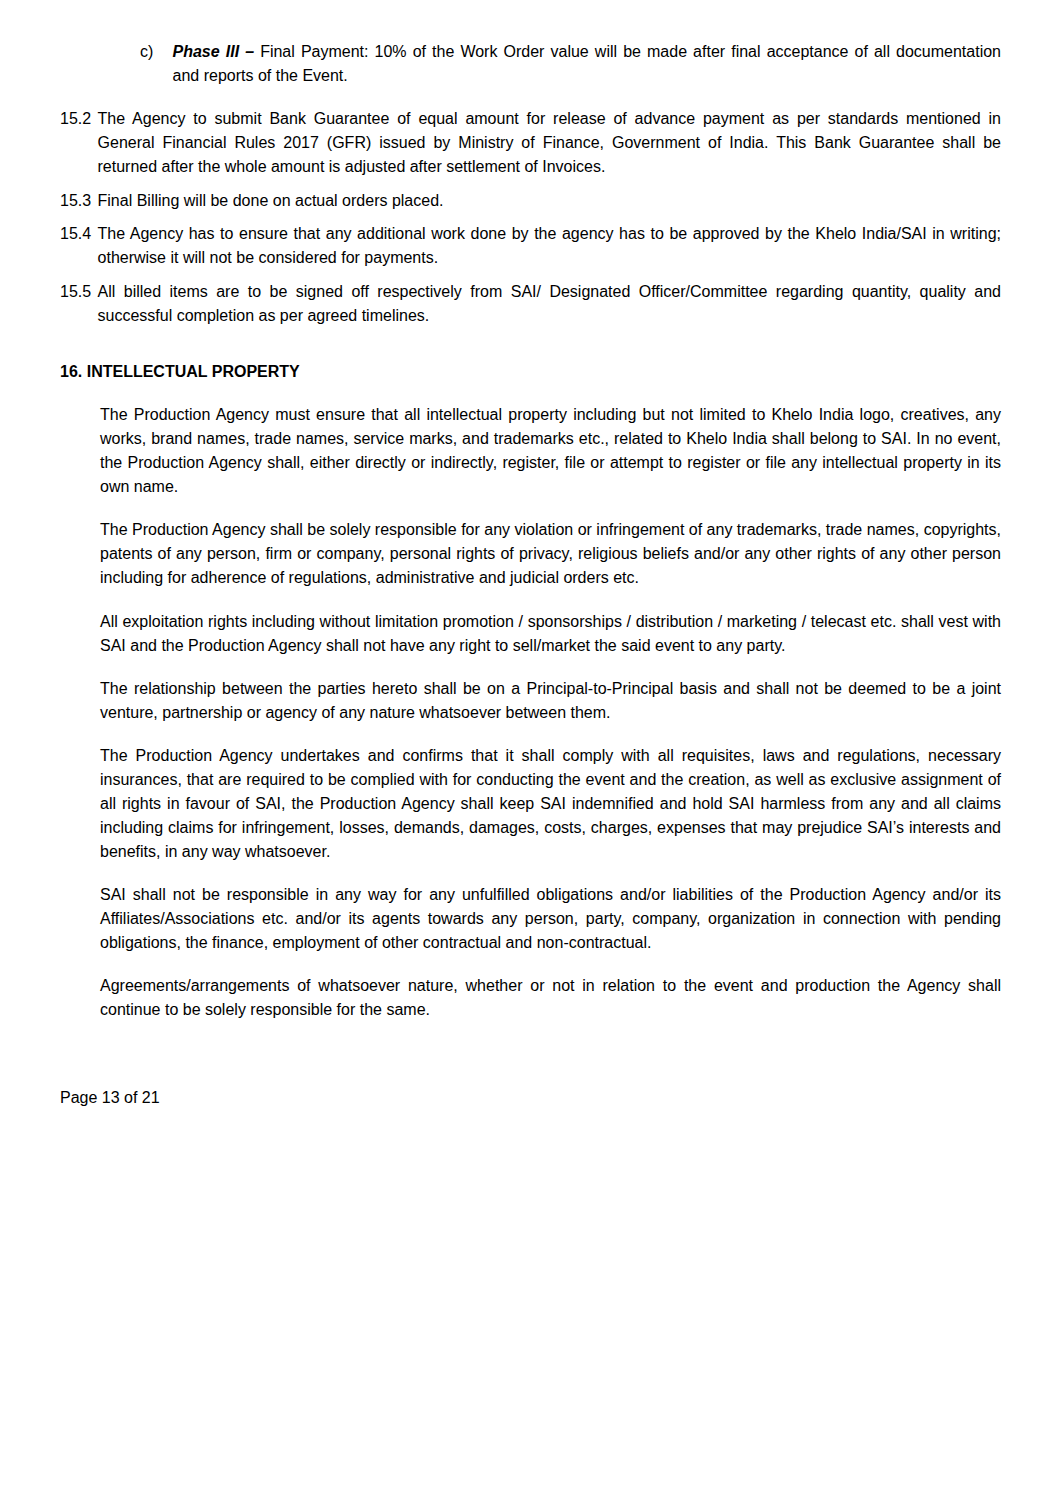c) Phase III – Final Payment: 10% of the Work Order value will be made after final acceptance of all documentation and reports of the Event.
15.2 The Agency to submit Bank Guarantee of equal amount for release of advance payment as per standards mentioned in General Financial Rules 2017 (GFR) issued by Ministry of Finance, Government of India. This Bank Guarantee shall be returned after the whole amount is adjusted after settlement of Invoices.
15.3 Final Billing will be done on actual orders placed.
15.4 The Agency has to ensure that any additional work done by the agency has to be approved by the Khelo India/SAI in writing; otherwise it will not be considered for payments.
15.5 All billed items are to be signed off respectively from SAI/ Designated Officer/Committee regarding quantity, quality and successful completion as per agreed timelines.
16. INTELLECTUAL PROPERTY
The Production Agency must ensure that all intellectual property including but not limited to Khelo India logo, creatives, any works, brand names, trade names, service marks, and trademarks etc., related to Khelo India shall belong to SAI. In no event, the Production Agency shall, either directly or indirectly, register, file or attempt to register or file any intellectual property in its own name.
The Production Agency shall be solely responsible for any violation or infringement of any trademarks, trade names, copyrights, patents of any person, firm or company, personal rights of privacy, religious beliefs and/or any other rights of any other person including for adherence of regulations, administrative and judicial orders etc.
All exploitation rights including without limitation promotion / sponsorships / distribution / marketing / telecast etc. shall vest with SAI and the Production Agency shall not have any right to sell/market the said event to any party.
The relationship between the parties hereto shall be on a Principal-to-Principal basis and shall not be deemed to be a joint venture, partnership or agency of any nature whatsoever between them.
The Production Agency undertakes and confirms that it shall comply with all requisites, laws and regulations, necessary insurances, that are required to be complied with for conducting the event and the creation, as well as exclusive assignment of all rights in favour of SAI, the Production Agency shall keep SAI indemnified and hold SAI harmless from any and all claims including claims for infringement, losses, demands, damages, costs, charges, expenses that may prejudice SAI’s interests and benefits, in any way whatsoever.
SAI shall not be responsible in any way for any unfulfilled obligations and/or liabilities of the Production Agency and/or its Affiliates/Associations etc. and/or its agents towards any person, party, company, organization in connection with pending obligations, the finance, employment of other contractual and non-contractual.
Agreements/arrangements of whatsoever nature, whether or not in relation to the event and production the Agency shall continue to be solely responsible for the same.
Page 13 of 21